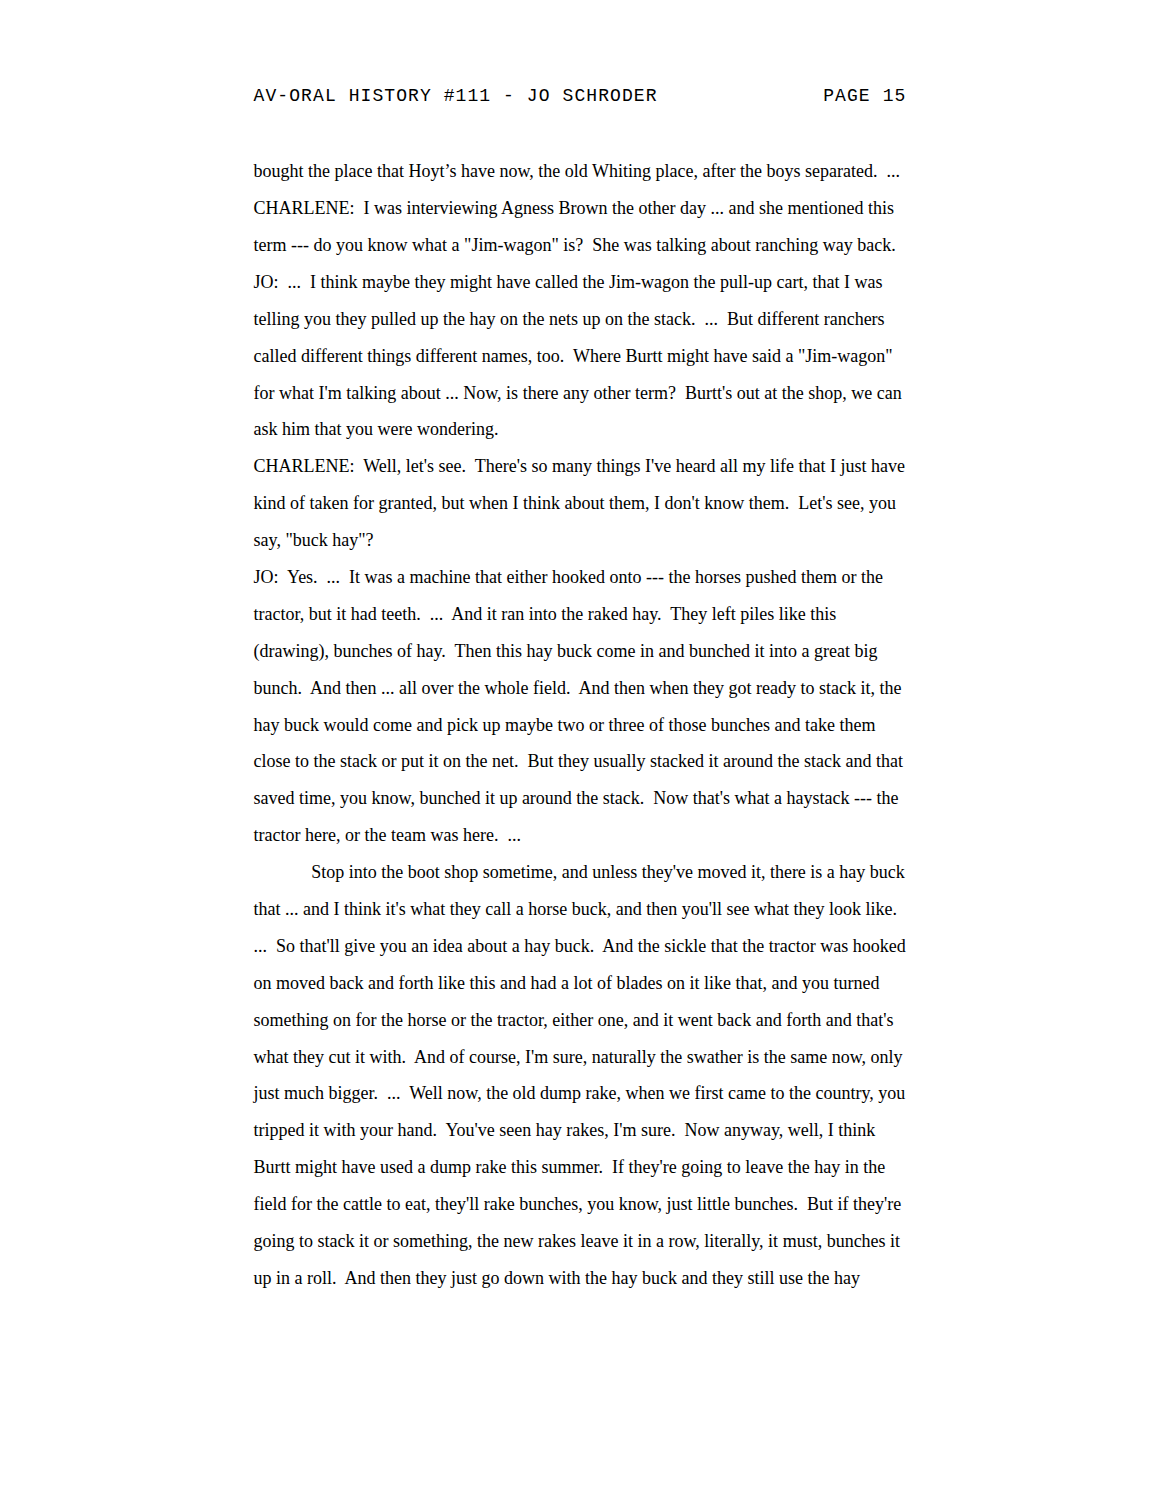AV-ORAL HISTORY #111 - JO SCHRODER PAGE 15
bought the place that Hoyt’s have now, the old Whiting place, after the boys separated. ...
CHARLENE: I was interviewing Agness Brown the other day ... and she mentioned this term --- do you know what a "Jim-wagon" is? She was talking about ranching way back.
JO: ... I think maybe they might have called the Jim-wagon the pull-up cart, that I was telling you they pulled up the hay on the nets up on the stack. ... But different ranchers called different things different names, too. Where Burtt might have said a "Jim-wagon" for what I'm talking about ... Now, is there any other term? Burtt's out at the shop, we can ask him that you were wondering.
CHARLENE: Well, let's see. There's so many things I've heard all my life that I just have kind of taken for granted, but when I think about them, I don't know them. Let's see, you say, "buck hay"?
JO: Yes. ... It was a machine that either hooked onto --- the horses pushed them or the tractor, but it had teeth. ... And it ran into the raked hay. They left piles like this (drawing), bunches of hay. Then this hay buck come in and bunched it into a great big bunch. And then ... all over the whole field. And then when they got ready to stack it, the hay buck would come and pick up maybe two or three of those bunches and take them close to the stack or put it on the net. But they usually stacked it around the stack and that saved time, you know, bunched it up around the stack. Now that's what a haystack --- the tractor here, or the team was here. ...
Stop into the boot shop sometime, and unless they've moved it, there is a hay buck that ... and I think it's what they call a horse buck, and then you'll see what they look like. ... So that'll give you an idea about a hay buck. And the sickle that the tractor was hooked on moved back and forth like this and had a lot of blades on it like that, and you turned something on for the horse or the tractor, either one, and it went back and forth and that's what they cut it with. And of course, I'm sure, naturally the swather is the same now, only just much bigger. ... Well now, the old dump rake, when we first came to the country, you tripped it with your hand. You've seen hay rakes, I'm sure. Now anyway, well, I think Burtt might have used a dump rake this summer. If they're going to leave the hay in the field for the cattle to eat, they'll rake bunches, you know, just little bunches. But if they're going to stack it or something, the new rakes leave it in a row, literally, it must, bunches it up in a roll. And then they just go down with the hay buck and they still use the hay